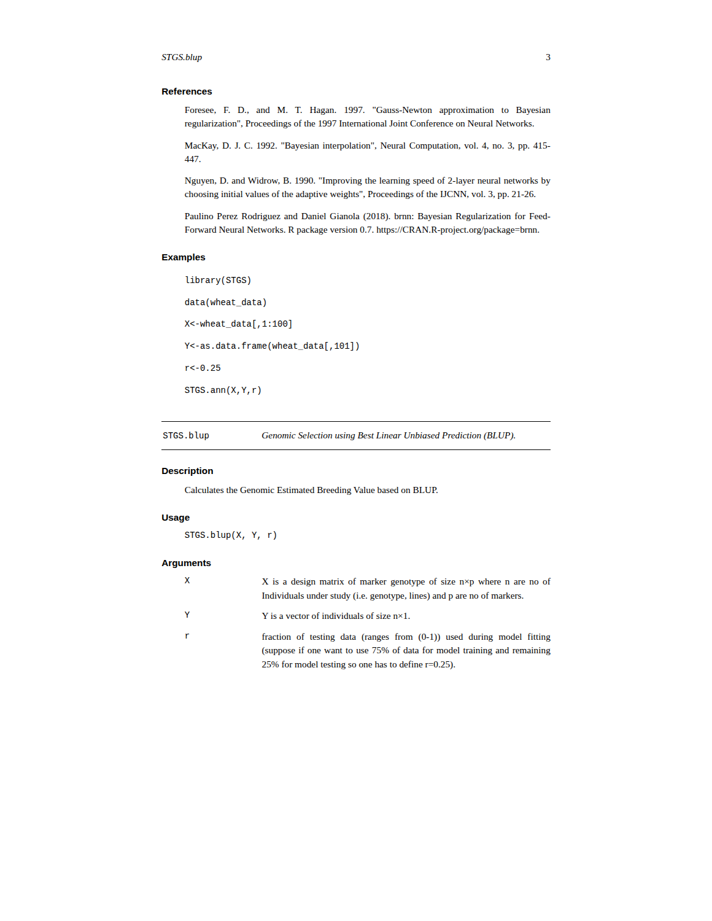STGS.blup
3
References
Foresee, F. D., and M. T. Hagan. 1997. "Gauss-Newton approximation to Bayesian regularization", Proceedings of the 1997 International Joint Conference on Neural Networks.
MacKay, D. J. C. 1992. "Bayesian interpolation", Neural Computation, vol. 4, no. 3, pp. 415-447.
Nguyen, D. and Widrow, B. 1990. "Improving the learning speed of 2-layer neural networks by choosing initial values of the adaptive weights", Proceedings of the IJCNN, vol. 3, pp. 21-26.
Paulino Perez Rodriguez and Daniel Gianola (2018). brnn: Bayesian Regularization for Feed-Forward Neural Networks. R package version 0.7. https://CRAN.R-project.org/package=brnn.
Examples
library(STGS)
data(wheat_data)
X<-wheat_data[,1:100]
Y<-as.data.frame(wheat_data[,101])
r<-0.25
STGS.ann(X,Y,r)
STGS.blup
Genomic Selection using Best Linear Unbiased Prediction (BLUP).
Description
Calculates the Genomic Estimated Breeding Value based on BLUP.
Usage
STGS.blup(X, Y, r)
Arguments
X
X is a design matrix of marker genotype of size n×p where n are no of Individuals under study (i.e. genotype, lines) and p are no of markers.
Y
Y is a vector of individuals of size n×1.
r
fraction of testing data (ranges from (0-1)) used during model fitting (suppose if one want to use 75% of data for model training and remaining 25% for model testing so one has to define r=0.25).